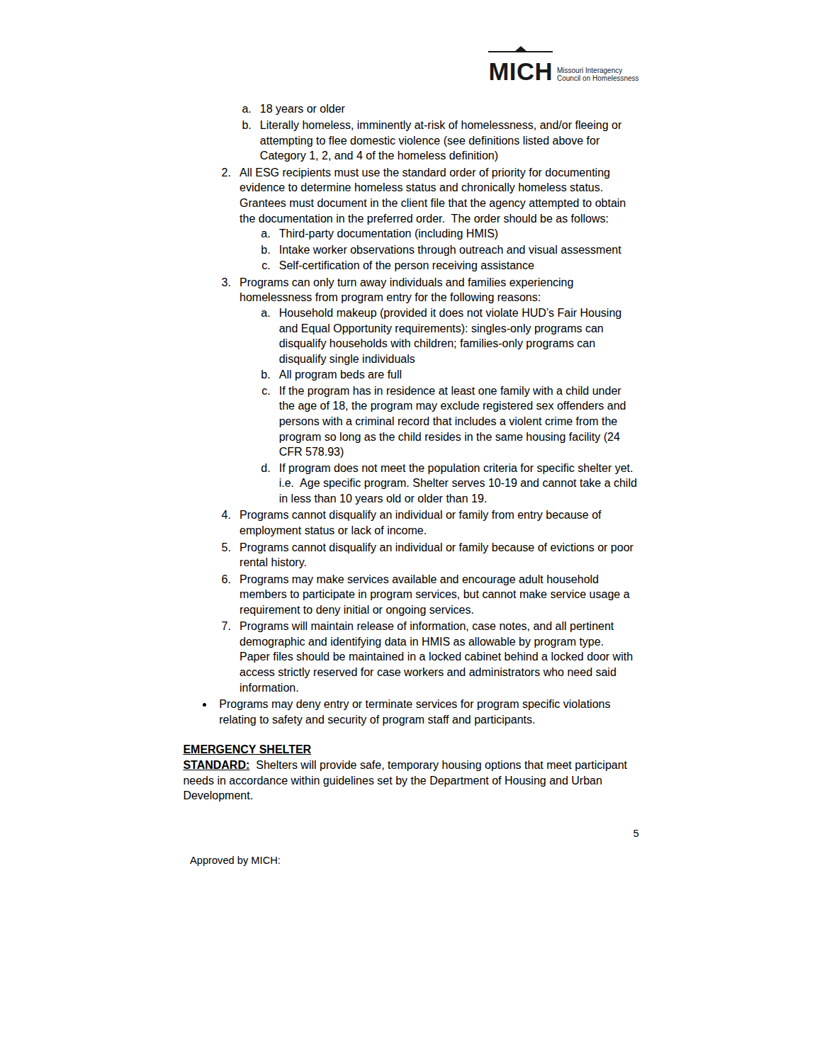MICH
Missouri Interagency
Council on Homelessness
18 years or older
Literally homeless, imminently at-risk of homelessness, and/or fleeing or attempting to flee domestic violence (see definitions listed above for Category 1, 2, and 4 of the homeless definition)
All ESG recipients must use the standard order of priority for documenting evidence to determine homeless status and chronically homeless status. Grantees must document in the client file that the agency attempted to obtain the documentation in the preferred order. The order should be as follows:
Third-party documentation (including HMIS)
Intake worker observations through outreach and visual assessment
Self-certification of the person receiving assistance
Programs can only turn away individuals and families experiencing homelessness from program entry for the following reasons:
Household makeup (provided it does not violate HUD’s Fair Housing and Equal Opportunity requirements): singles-only programs can disqualify households with children; families-only programs can disqualify single individuals
All program beds are full
If the program has in residence at least one family with a child under the age of 18, the program may exclude registered sex offenders and persons with a criminal record that includes a violent crime from the program so long as the child resides in the same housing facility (24 CFR 578.93)
If program does not meet the population criteria for specific shelter yet. i.e. Age specific program. Shelter serves 10-19 and cannot take a child in less than 10 years old or older than 19.
Programs cannot disqualify an individual or family from entry because of employment status or lack of income.
Programs cannot disqualify an individual or family because of evictions or poor rental history.
Programs may make services available and encourage adult household members to participate in program services, but cannot make service usage a requirement to deny initial or ongoing services.
Programs will maintain release of information, case notes, and all pertinent demographic and identifying data in HMIS as allowable by program type. Paper files should be maintained in a locked cabinet behind a locked door with access strictly reserved for case workers and administrators who need said information.
Programs may deny entry or terminate services for program specific violations relating to safety and security of program staff and participants.
EMERGENCY SHELTER
STANDARD: Shelters will provide safe, temporary housing options that meet participant needs in accordance within guidelines set by the Department of Housing and Urban Development.
5
Approved by MICH: